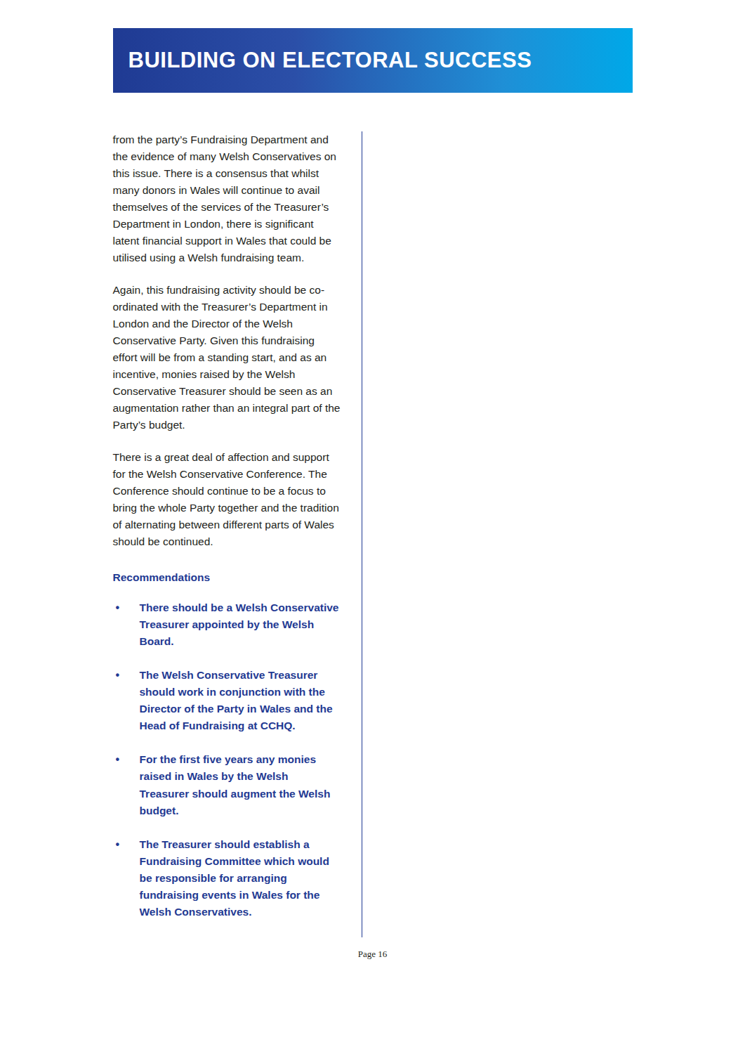Building on Electoral Success
from the party’s Fundraising Department and the evidence of many Welsh Conservatives on this issue. There is a consensus that whilst many donors in Wales will continue to avail themselves of the services of the Treasurer’s Department in London, there is significant latent financial support in Wales that could be utilised using a Welsh fundraising team.
Again, this fundraising activity should be co-ordinated with the Treasurer’s Department in London and the Director of the Welsh Conservative Party. Given this fundraising effort will be from a standing start, and as an incentive, monies raised by the Welsh Conservative Treasurer should be seen as an augmentation rather than an integral part of the Party’s budget.
There is a great deal of affection and support for the Welsh Conservative Conference. The Conference should continue to be a focus to bring the whole Party together and the tradition of alternating between different parts of Wales should be continued.
Recommendations
There should be a Welsh Conservative Treasurer appointed by the Welsh Board.
The Welsh Conservative Treasurer should work in conjunction with the Director of the Party in Wales and the Head of Fundraising at CCHQ.
For the first five years any monies raised in Wales by the Welsh Treasurer should augment the Welsh budget.
The Treasurer should establish a Fundraising Committee which would be responsible for arranging fundraising events in Wales for the Welsh Conservatives.
Page 16